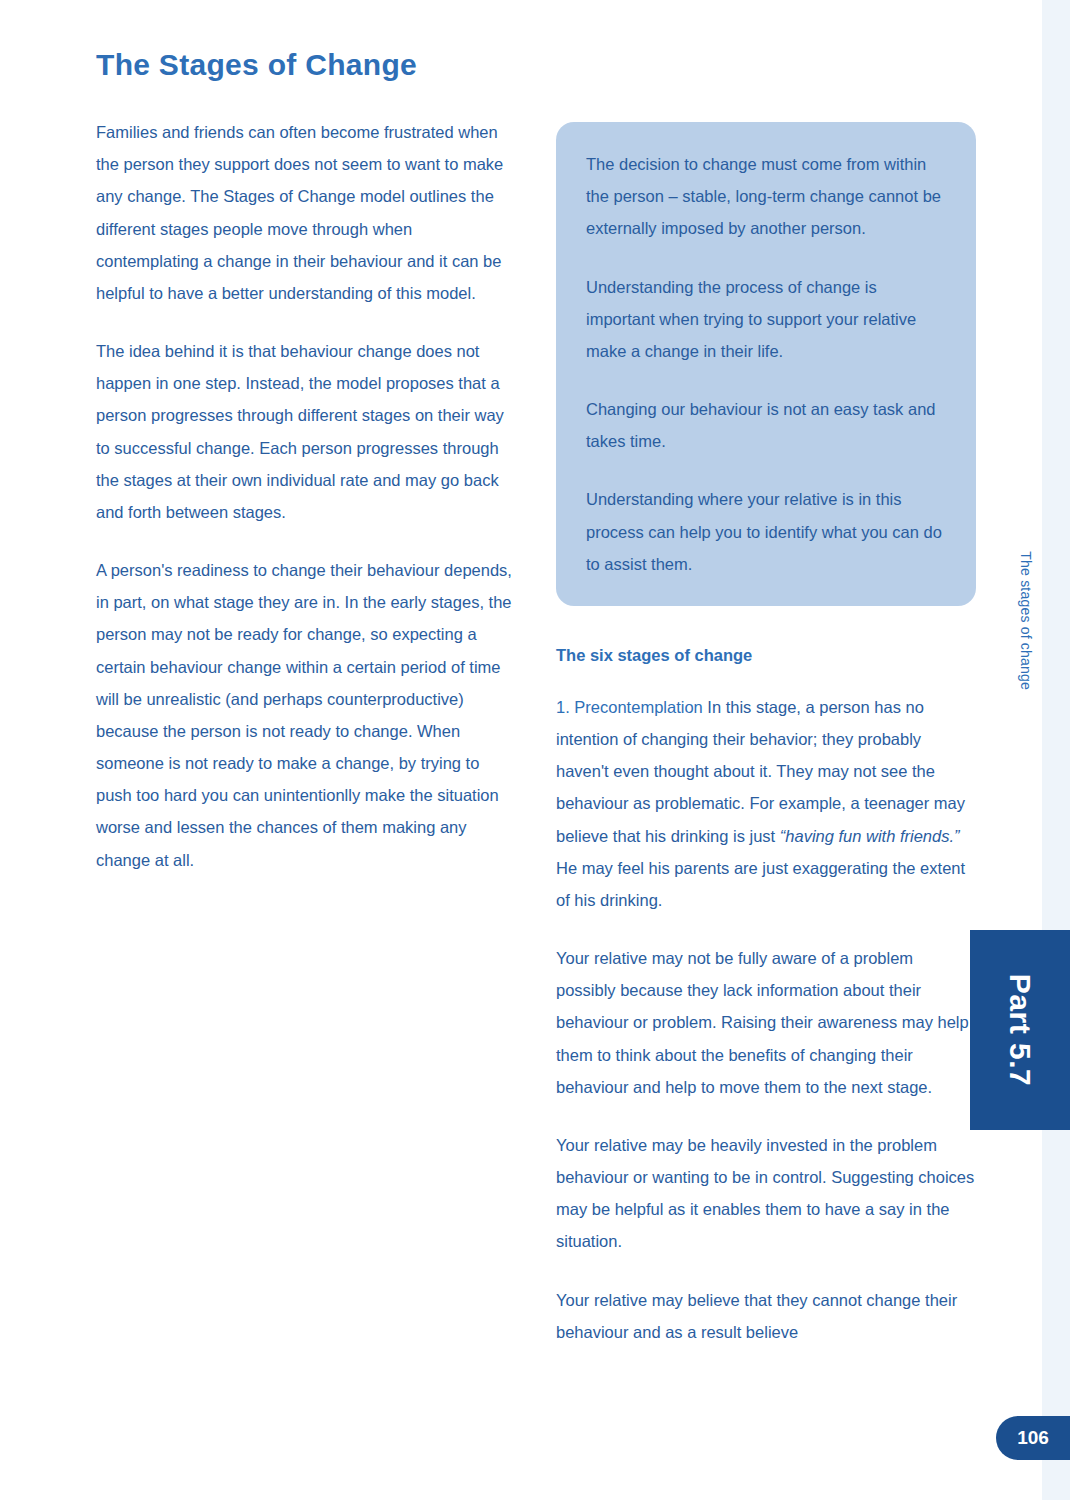The Stages of Change
Families and friends can often become frustrated when the person they support does not seem to want to make any change. The Stages of Change model outlines the different stages people move through when contemplating a change in their behaviour and it can be helpful to have a better understanding of this model.
The idea behind it is that behaviour change does not happen in one step. Instead, the model proposes that a person progresses through different stages on their way to successful change. Each person progresses through the stages at their own individual rate and may go back and forth between stages.
A person's readiness to change their behaviour depends, in part, on what stage they are in. In the early stages, the person may not be ready for change, so expecting a certain behaviour change within a certain period of time will be unrealistic (and perhaps counterproductive) because the person is not ready to change. When someone is not ready to make a change, by trying to push too hard you can unintentionlly make the situation worse and lessen the chances of them making any change at all.
The decision to change must come from within the person – stable, long-term change cannot be externally imposed by another person.
Understanding the process of change is important when trying to support your relative make a change in their life.
Changing our behaviour is not an easy task and takes time.
Understanding where your relative is in this process can help you to identify what you can do to assist them.
The six stages of change
1. Precontemplation In this stage, a person has no intention of changing their behavior; they probably haven't even thought about it. They may not see the behaviour as problematic. For example, a teenager may believe that his drinking is just “having fun with friends.” He may feel his parents are just exaggerating the extent of his drinking.
Your relative may not be fully aware of a problem possibly because they lack information about their behaviour or problem. Raising their awareness may help them to think about the benefits of changing their behaviour and help to move them to the next stage.
Your relative may be heavily invested in the problem behaviour or wanting to be in control. Suggesting choices may be helpful as it enables them to have a say in the situation.
Your relative may believe that they cannot change their behaviour and as a result believe
The stages of change
Part 5.7
106